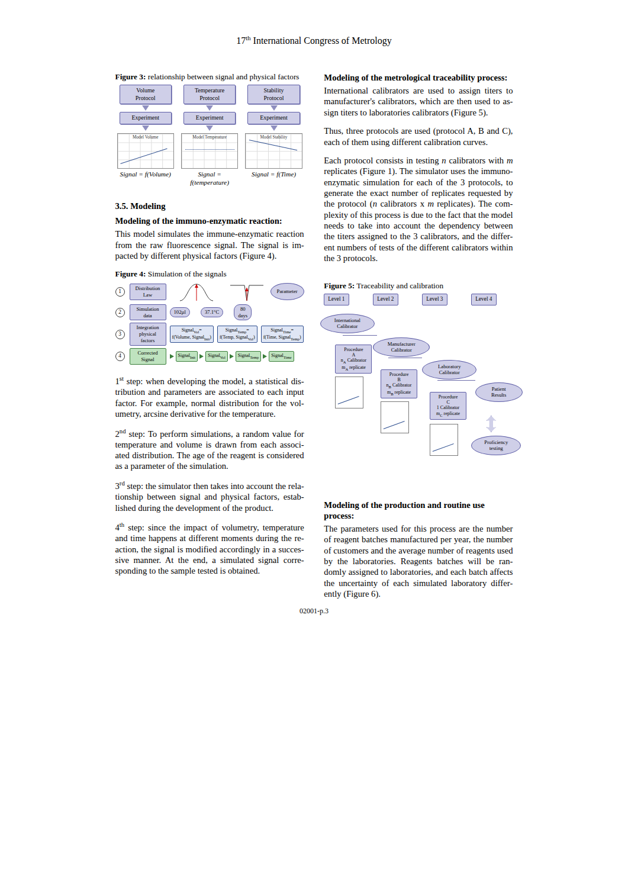17th International Congress of Metrology
Figure 3: relationship between signal and physical factors
Volume
Protocol
Experiment
Model Volume
Signal = f(Volume)
Temperature
Protocol
Experiment
Model Temperature
Signal = f(temperature)
Stability
Protocol
Experiment
Model Stability
Signal = f(Time)
3.5. Modeling
Modeling of the immuno-enzymatic reaction:
This model simulates the immune-enzymatic reaction from the raw fluorescence signal. The signal is impacted by different physical factors (Figure 4).
Figure 4: Simulation of the signals
1
Distribution
Law
Parameter
2
Simulation
data
102µl 37.1°C 80
days
3
Integration
physical
factors
SignalVol=
f(Volume, SignalInit)
SignalTemp=
f(Temp, SignalVol)
SignalTime=
f(Time, SignalTemp)
4
Corrected
Signal
SignalInit
SignalVol
SignalTemp
SignalTime
1st step: when developing the model, a statistical distribution and parameters are associated to each input factor. For example, normal distribution for the volumetry, arcsine derivative for the temperature.
2nd step: To perform simulations, a random value for temperature and volume is drawn from each associated distribution. The age of the reagent is considered as a parameter of the simulation.
3rd step: the simulator then takes into account the relationship between signal and physical factors, established during the development of the product.
4th step: since the impact of volumetry, temperature and time happens at different moments during the reaction, the signal is modified accordingly in a successive manner. At the end, a simulated signal corresponding to the sample tested is obtained.
Modeling of the metrological traceability process:
International calibrators are used to assign titers to manufacturer's calibrators, which are then used to assign titers to laboratories calibrators (Figure 5).
Thus, three protocols are used (protocol A, B and C), each of them using different calibration curves.
Each protocol consists in testing n calibrators with m replicates (Figure 1). The simulator uses the immuno-enzymatic simulation for each of the 3 protocols, to generate the exact number of replicates requested by the protocol (n calibrators x m replicates). The complexity of this process is due to the fact that the model needs to take into account the dependency between the titers assigned to the 3 calibrators, and the different numbers of tests of the different calibrators within the 3 protocols.
Figure 5: Traceability and calibration
Level 1
Level 2
Level 3
Level 4
International
Calibrator
Procedure
A
nA Calibrator
mA replicate
Manufacturer
Calibrator
Procedure
B
nB Calibrator
mB replicate
Laboratory
Calibrator
Procedure
C
1 Calibrator
mC replicate
Patient
Results
Proficiency
testing
Modeling of the production and routine use process:
The parameters used for this process are the number of reagent batches manufactured per year, the number of customers and the average number of reagents used by the laboratories. Reagents batches will be randomly assigned to laboratories, and each batch affects the uncertainty of each simulated laboratory differently (Figure 6).
02001-p.3